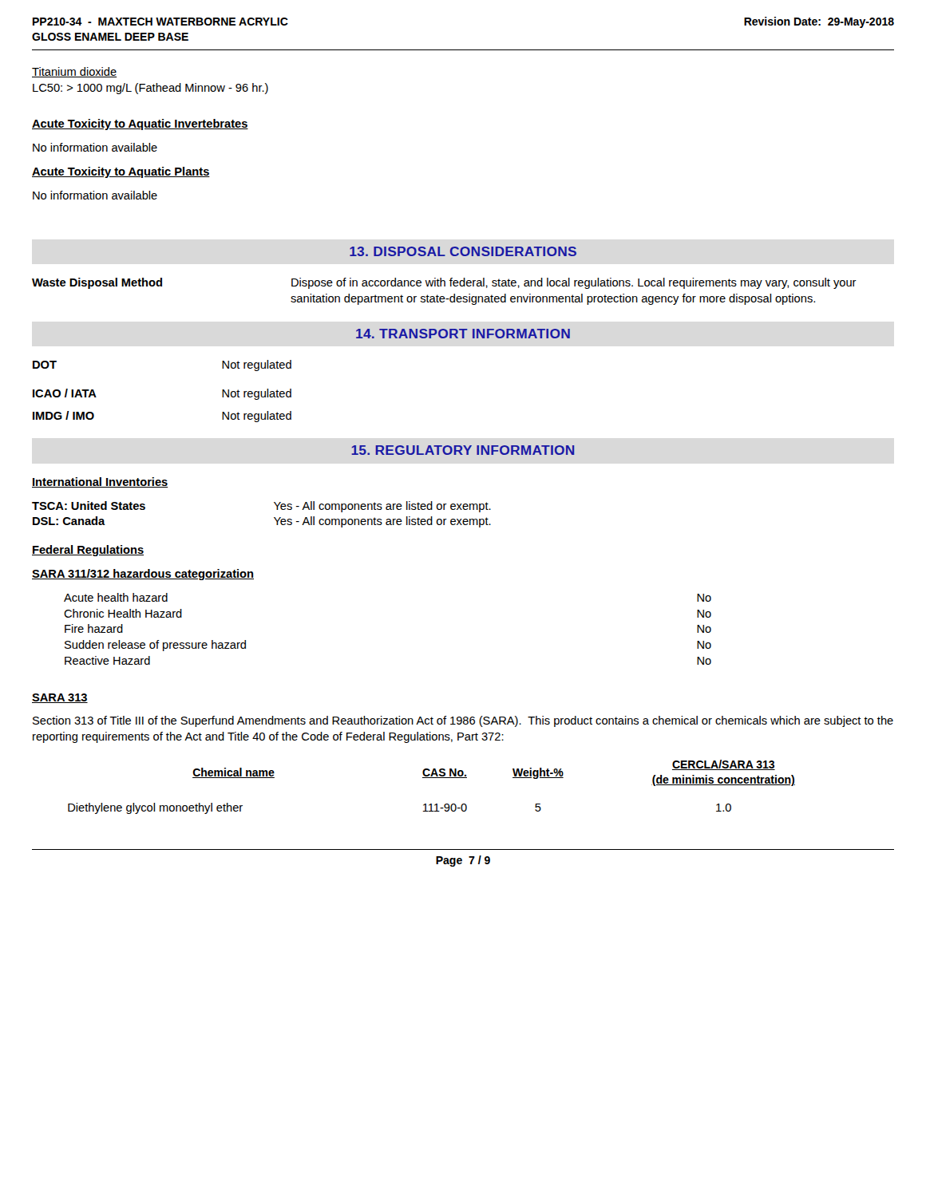PP210-34 - MAXTECH WATERBORNE ACRYLIC
GLOSS ENAMEL DEEP BASE
Revision Date: 29-May-2018
Titanium dioxide
LC50: > 1000 mg/L (Fathead Minnow - 96 hr.)
Acute Toxicity to Aquatic Invertebrates
No information available
Acute Toxicity to Aquatic Plants
No information available
13. DISPOSAL CONSIDERATIONS
| Waste Disposal Method | Dispose of in accordance with federal, state, and local regulations. Local requirements may vary, consult your sanitation department or state-designated environmental protection agency for more disposal options. |
14. TRANSPORT INFORMATION
| DOT | Not regulated |
| ICAO / IATA | Not regulated |
| IMDG / IMO | Not regulated |
15. REGULATORY INFORMATION
International Inventories
| TSCA: United States | Yes - All components are listed or exempt. |
| DSL: Canada | Yes - All components are listed or exempt. |
Federal Regulations
SARA 311/312 hazardous categorization
| Acute health hazard | No |
| Chronic Health Hazard | No |
| Fire hazard | No |
| Sudden release of pressure hazard | No |
| Reactive Hazard | No |
SARA 313
Section 313 of Title III of the Superfund Amendments and Reauthorization Act of 1986 (SARA). This product contains a chemical or chemicals which are subject to the reporting requirements of the Act and Title 40 of the Code of Federal Regulations, Part 372:
| Chemical name | CAS No. | Weight-% | CERCLA/SARA 313 (de minimis concentration) |
| --- | --- | --- | --- |
| Diethylene glycol monoethyl ether | 111-90-0 | 5 | 1.0 |
Page 7 / 9